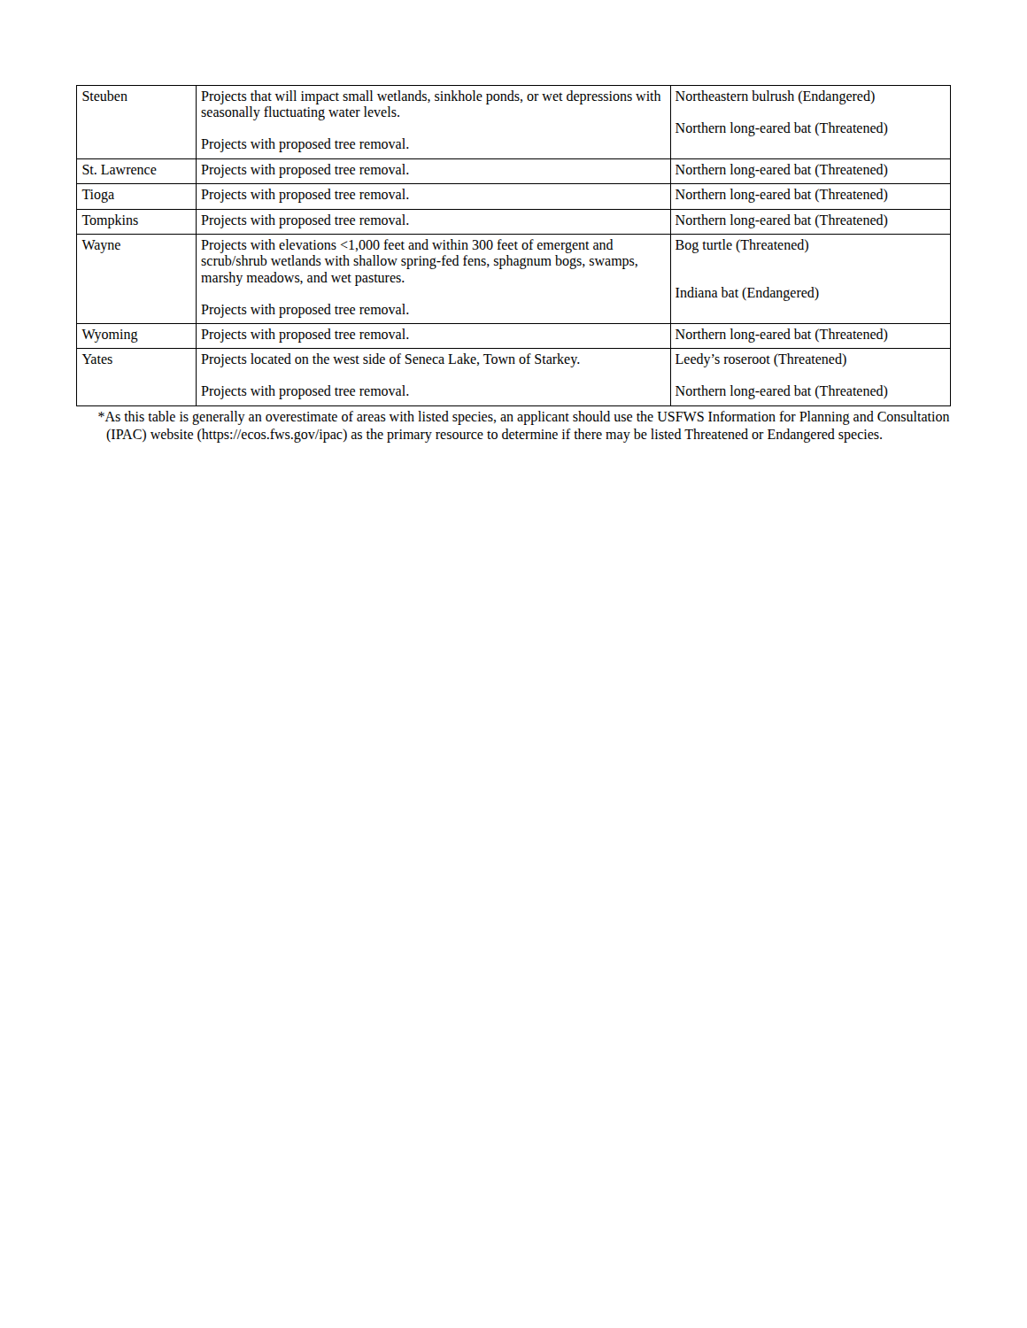| Steuben | Projects that will impact small wetlands, sinkhole ponds, or wet depressions with seasonally fluctuating water levels. Projects with proposed tree removal. | Northeastern bulrush (Endangered) Northern long-eared bat (Threatened) |
| St. Lawrence | Projects with proposed tree removal. | Northern long-eared bat (Threatened) |
| Tioga | Projects with proposed tree removal. | Northern long-eared bat (Threatened) |
| Tompkins | Projects with proposed tree removal. | Northern long-eared bat (Threatened) |
| Wayne | Projects with elevations <1,000 feet and within 300 feet of emergent and scrub/shrub wetlands with shallow spring-fed fens, sphagnum bogs, swamps, marshy meadows, and wet pastures. Projects with proposed tree removal. | Bog turtle (Threatened) Indiana bat (Endangered) |
| Wyoming | Projects with proposed tree removal. | Northern long-eared bat (Threatened) |
| Yates | Projects located on the west side of Seneca Lake, Town of Starkey. Projects with proposed tree removal. | Leedy’s roseroot (Threatened) Northern long-eared bat (Threatened) |
*As this table is generally an overestimate of areas with listed species, an applicant should use the USFWS Information for Planning and Consultation (IPAC) website (https://ecos.fws.gov/ipac) as the primary resource to determine if there may be listed Threatened or Endangered species.